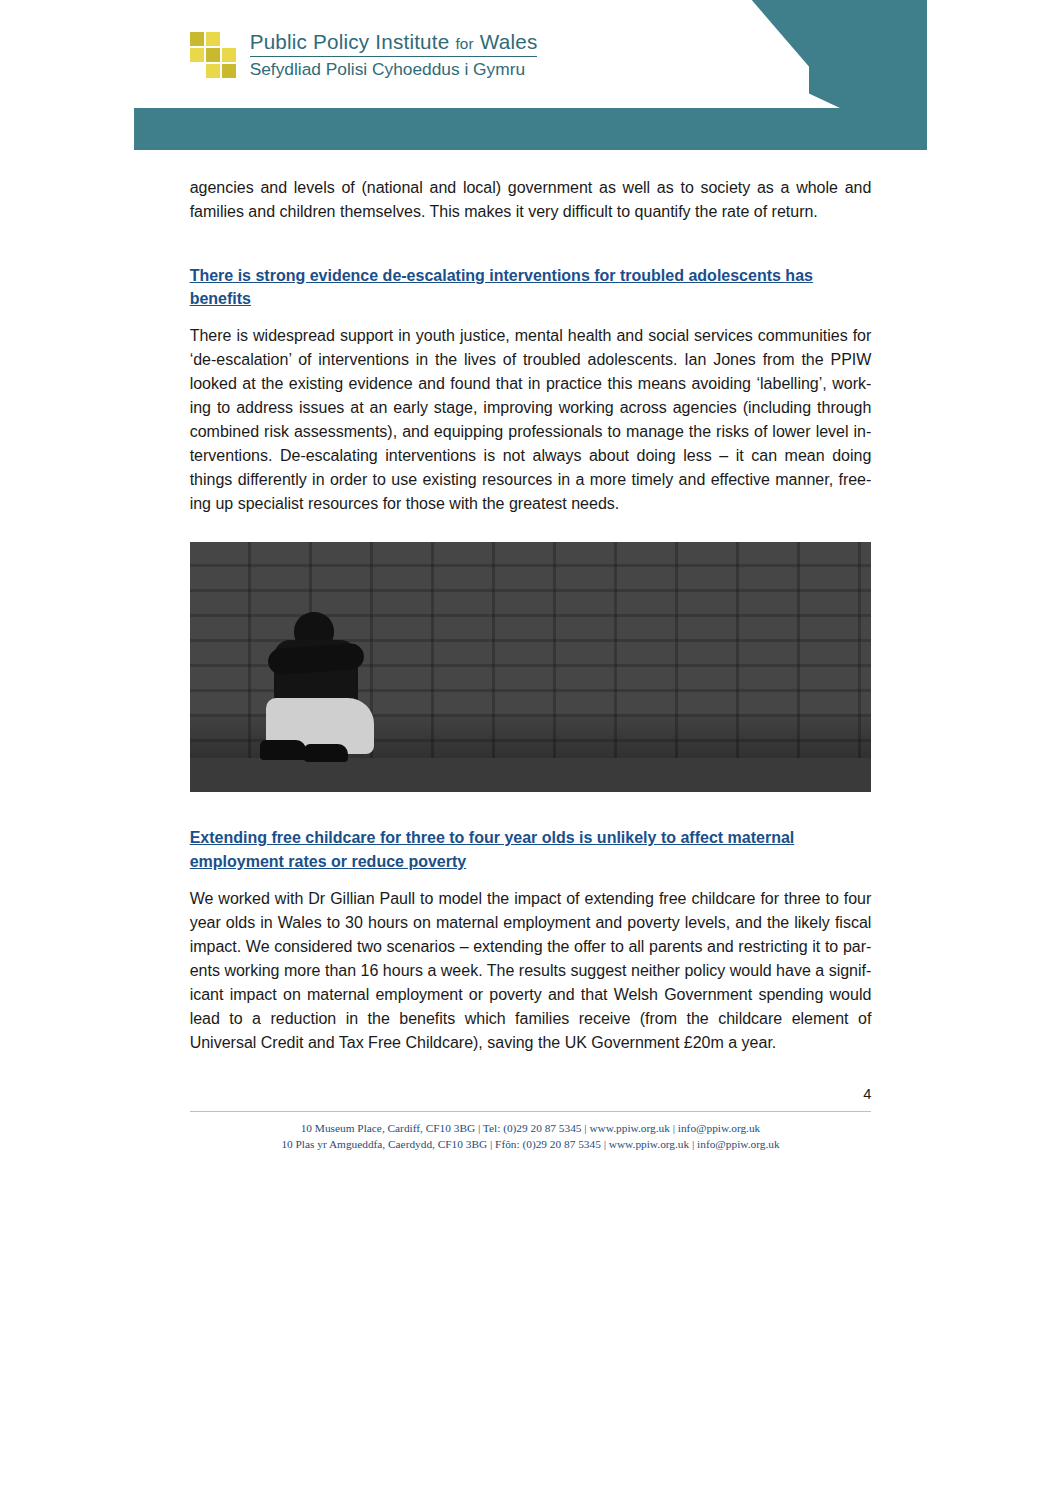Public Policy Institute for Wales
Sefydliad Polisi Cyhoeddus i Gymru
agencies and levels of (national and local) government as well as to society as a whole and families and children themselves. This makes it very difficult to quantify the rate of return.
There is strong evidence de-escalating interventions for troubled adolescents has benefits
There is widespread support in youth justice, mental health and social services communities for ‘de-escalation’ of interventions in the lives of troubled adolescents. Ian Jones from the PPIW looked at the existing evidence and found that in practice this means avoiding ‘labelling’, working to address issues at an early stage, improving working across agencies (including through combined risk assessments), and equipping professionals to manage the risks of lower level interventions. De-escalating interventions is not always about doing less – it can mean doing things differently in order to use existing resources in a more timely and effective manner, freeing up specialist resources for those with the greatest needs.
Extending free childcare for three to four year olds is unlikely to affect maternal employment rates or reduce poverty
We worked with Dr Gillian Paull to model the impact of extending free childcare for three to four year olds in Wales to 30 hours on maternal employment and poverty levels, and the likely fiscal impact. We considered two scenarios – extending the offer to all parents and restricting it to parents working more than 16 hours a week. The results suggest neither policy would have a significant impact on maternal employment or poverty and that Welsh Government spending would lead to a reduction in the benefits which families receive (from the childcare element of Universal Credit and Tax Free Childcare), saving the UK Government £20m a year.
4
10 Museum Place, Cardiff, CF10 3BG | Tel: (0)29 20 87 5345 | www.ppiw.org.uk | info@ppiw.org.uk
10 Plas yr Amgueddfa, Caerdydd, CF10 3BG | Ffôn: (0)29 20 87 5345 | www.ppiw.org.uk | info@ppiw.org.uk